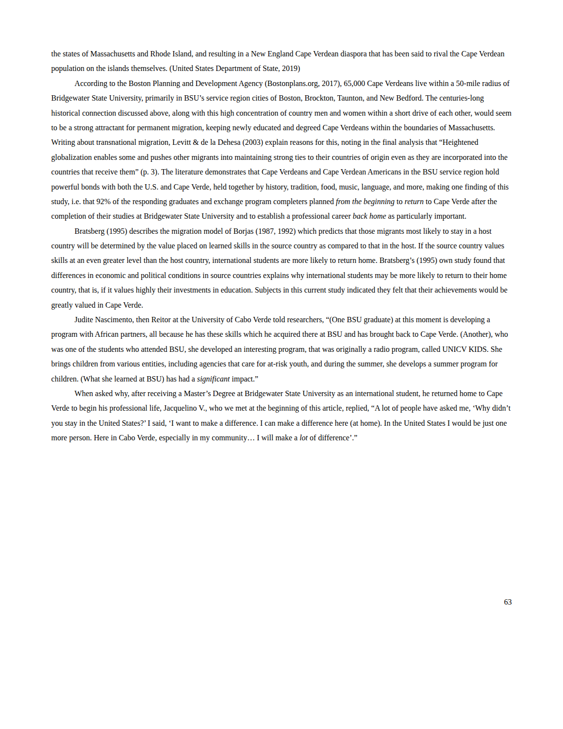the states of Massachusetts and Rhode Island, and resulting in a New England Cape Verdean diaspora that has been said to rival the Cape Verdean population on the islands themselves. (United States Department of State, 2019)
According to the Boston Planning and Development Agency (Bostonplans.org, 2017), 65,000 Cape Verdeans live within a 50-mile radius of Bridgewater State University, primarily in BSU’s service region cities of Boston, Brockton, Taunton, and New Bedford. The centuries-long historical connection discussed above, along with this high concentration of country men and women within a short drive of each other, would seem to be a strong attractant for permanent migration, keeping newly educated and degreed Cape Verdeans within the boundaries of Massachusetts. Writing about transnational migration, Levitt & de la Dehesa (2003) explain reasons for this, noting in the final analysis that “Heightened globalization enables some and pushes other migrants into maintaining strong ties to their countries of origin even as they are incorporated into the countries that receive them” (p. 3). The literature demonstrates that Cape Verdeans and Cape Verdean Americans in the BSU service region hold powerful bonds with both the U.S. and Cape Verde, held together by history, tradition, food, music, language, and more, making one finding of this study, i.e. that 92% of the responding graduates and exchange program completers planned from the beginning to return to Cape Verde after the completion of their studies at Bridgewater State University and to establish a professional career back home as particularly important.
Bratsberg (1995) describes the migration model of Borjas (1987, 1992) which predicts that those migrants most likely to stay in a host country will be determined by the value placed on learned skills in the source country as compared to that in the host. If the source country values skills at an even greater level than the host country, international students are more likely to return home. Bratsberg’s (1995) own study found that differences in economic and political conditions in source countries explains why international students may be more likely to return to their home country, that is, if it values highly their investments in education. Subjects in this current study indicated they felt that their achievements would be greatly valued in Cape Verde.
Judite Nascimento, then Reitor at the University of Cabo Verde told researchers, “(One BSU graduate) at this moment is developing a program with African partners, all because he has these skills which he acquired there at BSU and has brought back to Cape Verde. (Another), who was one of the students who attended BSU, she developed an interesting program, that was originally a radio program, called UNICV KIDS. She brings children from various entities, including agencies that care for at-risk youth, and during the summer, she develops a summer program for children. (What she learned at BSU) has had a significant impact.”
When asked why, after receiving a Master’s Degree at Bridgewater State University as an international student, he returned home to Cape Verde to begin his professional life, Jacquelino V., who we met at the beginning of this article, replied, “A lot of people have asked me, ‘Why didn’t you stay in the United States?’ I said, ‘I want to make a difference. I can make a difference here (at home). In the United States I would be just one more person. Here in Cabo Verde, especially in my community… I will make a lot of difference’.”
63